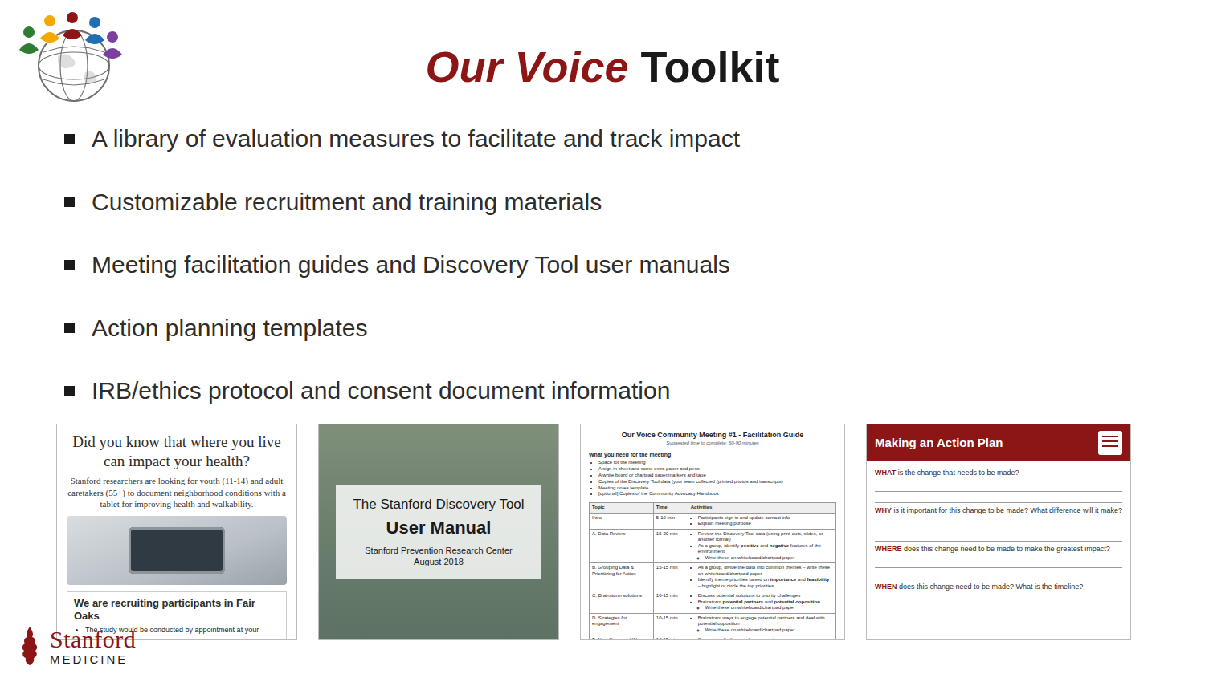Our Voice Toolkit
A library of evaluation measures to facilitate and track impact
Customizable recruitment and training materials
Meeting facilitation guides and Discovery Tool user manuals
Action planning templates
IRB/ethics protocol and consent document information
Did you know that where you live can impact your health?
Stanford researchers are looking for youth (11-14) and adult caretakers (55+) to document neighborhood conditions with a tablet for improving health and walkability.
We are recruiting participants in Fair Oaks
The study would be conducted by appointment at your housing site
Takes approximately 1hr to complete
You will be trained on how to use
The Stanford Discovery Tool
User Manual
Stanford Prevention Research Center
August 2018
Our Voice Community Meeting #1 - Facilitation Guide
Suggested time to complete: 60-90 minutes
What you need for the meeting
Space for the meeting
A sign-in sheet and some extra paper and pens
A white board or chartpad paper/markers and tape
Copies of the Discovery Tool data (your team collected (printed photos and transcripts)
Meeting notes template
[optional] Copies of the Community Advocacy Handbook
| Topic | Time | Activities |
| --- | --- | --- |
| Intro | 5-10 min | Participants sign in and update contact info Explain meeting purpose |
| A. Data Review | 15-20 min | Review the Discovery Tool data (using print-outs, slides, or another format) As a group, identify positive and negative features of the environment Write these on whiteboard/chartpad paper |
| B. Grouping Data & Prioritizing for Action | 15-15 min | As a group, divide the data into common themes – write these on whiteboard/chartpad paper Identify theme priorities based on importance and feasibility – highlight or circle the top priorities |
| C. Brainstorm solutions | 10-15 min | Discuss potential solutions to priority challenges Brainstorm potential partners and potential opposition Write these on whiteboard/chartpad paper |
| D. Strategies for engagement | 10-15 min | Brainstorm ways to engage potential partners and deal with potential opposition Write these on whiteboard/chartpad paper |
| E. Next Steps and Wrap-up | 10-15 min | Summarize findings and agreements Agree on next steps Plan for next meeting [optional] Distribute "Community Participant Handbook" for future advocacy |
Our Voice Toolkit, Community Meeting Facilitation Guide
© Stanford University, 2017
Making an Action Plan
WHAT is the change that needs to be made?
WHY is it important for this change to be made? What difference will it make?
WHERE does this change need to be made to make the greatest impact?
WHEN does this change need to be made? What is the timeline?
Stanford
MEDICINE